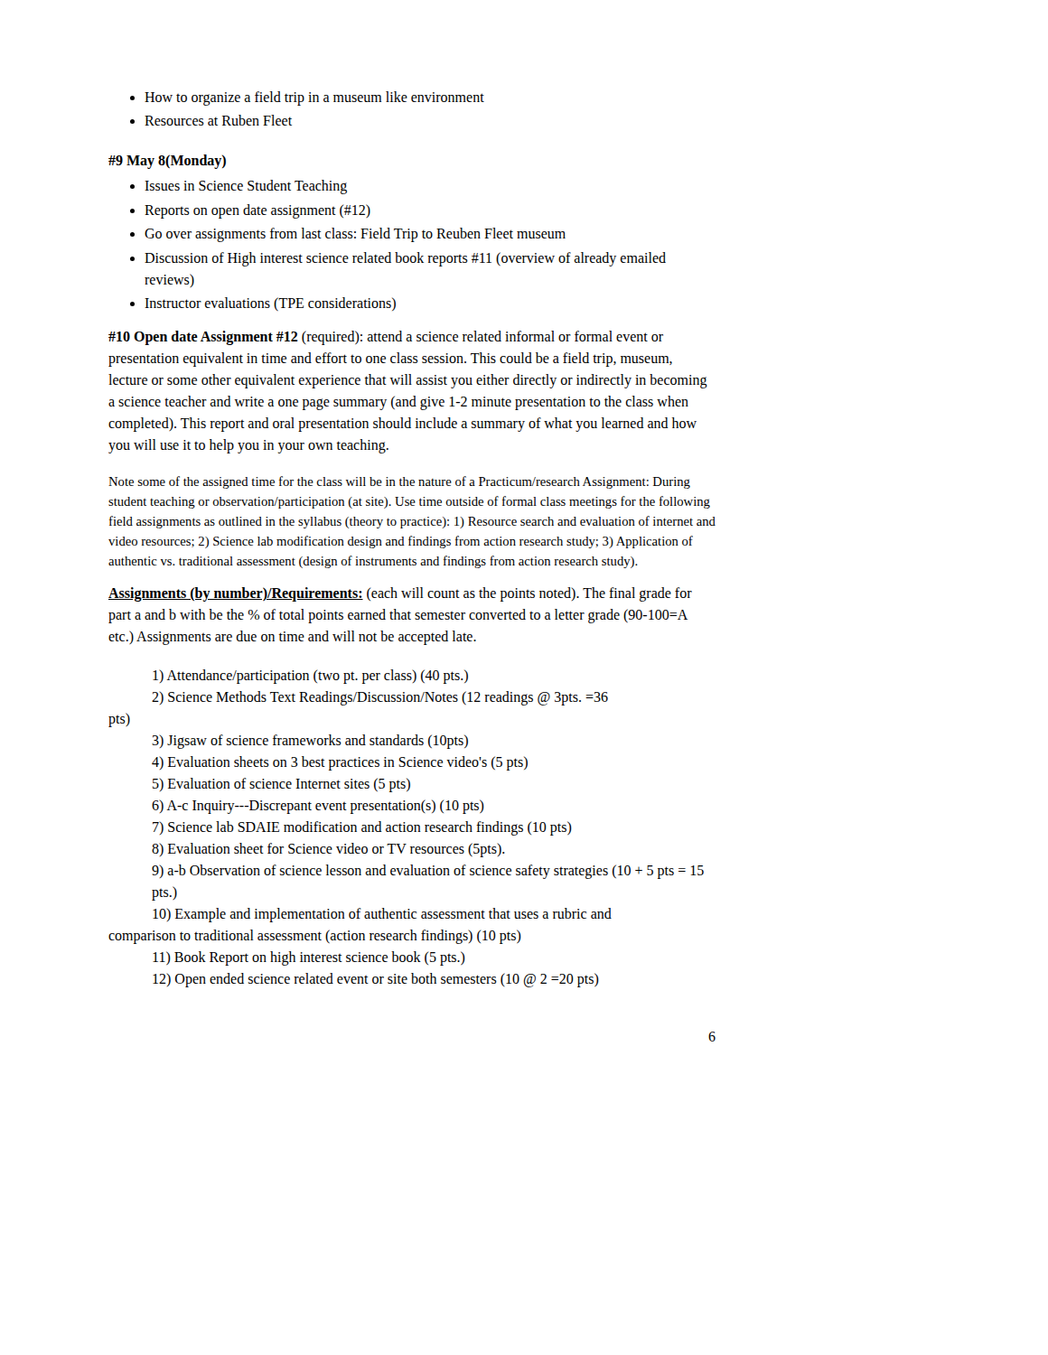How to organize a field trip in a museum like environment
Resources at Ruben Fleet
#9 May 8(Monday)
Issues in Science Student Teaching
Reports on open date assignment (#12)
Go over assignments from last class: Field Trip to Reuben Fleet museum
Discussion of High interest science related book reports #11 (overview of already emailed reviews)
Instructor evaluations (TPE considerations)
#10 Open date Assignment #12 (required): attend a science related informal or formal event or presentation equivalent in time and effort to one class session. This could be a field trip, museum, lecture or some other equivalent experience that will assist you either directly or indirectly in becoming a science teacher and write a one page summary (and give 1-2 minute presentation to the class when completed). This report and oral presentation should include a summary of what you learned and how you will use it to help you in your own teaching.
Note some of the assigned time for the class will be in the nature of a Practicum/research Assignment: During student teaching or observation/participation (at site). Use time outside of formal class meetings for the following field assignments as outlined in the syllabus (theory to practice): 1) Resource search and evaluation of internet and video resources; 2) Science lab modification design and findings from action research study; 3) Application of authentic vs. traditional assessment (design of instruments and findings from action research study).
Assignments (by number)/Requirements: (each will count as the points noted). The final grade for part a and b with be the % of total points earned that semester converted to a letter grade (90-100=A etc.) Assignments are due on time and will not be accepted late.
1) Attendance/participation (two pt. per class) (40 pts.)
2) Science Methods Text Readings/Discussion/Notes (12 readings @ 3pts. =36
pts)
3) Jigsaw of science frameworks and standards (10pts)
4) Evaluation sheets on 3 best practices in Science video's (5 pts)
5) Evaluation of science Internet sites (5 pts)
6) A-c Inquiry---Discrepant event presentation(s) (10 pts)
7) Science lab SDAIE modification and action research findings (10 pts)
8) Evaluation sheet for Science video or TV resources (5pts).
9) a-b Observation of science lesson and evaluation of science safety strategies (10 + 5 pts = 15 pts.)
10) Example and implementation of authentic assessment that uses a rubric and
comparison to traditional assessment (action research findings) (10 pts)
11) Book Report on high interest science book (5 pts.)
12) Open ended science related event or site both semesters (10 @ 2 =20 pts)
6